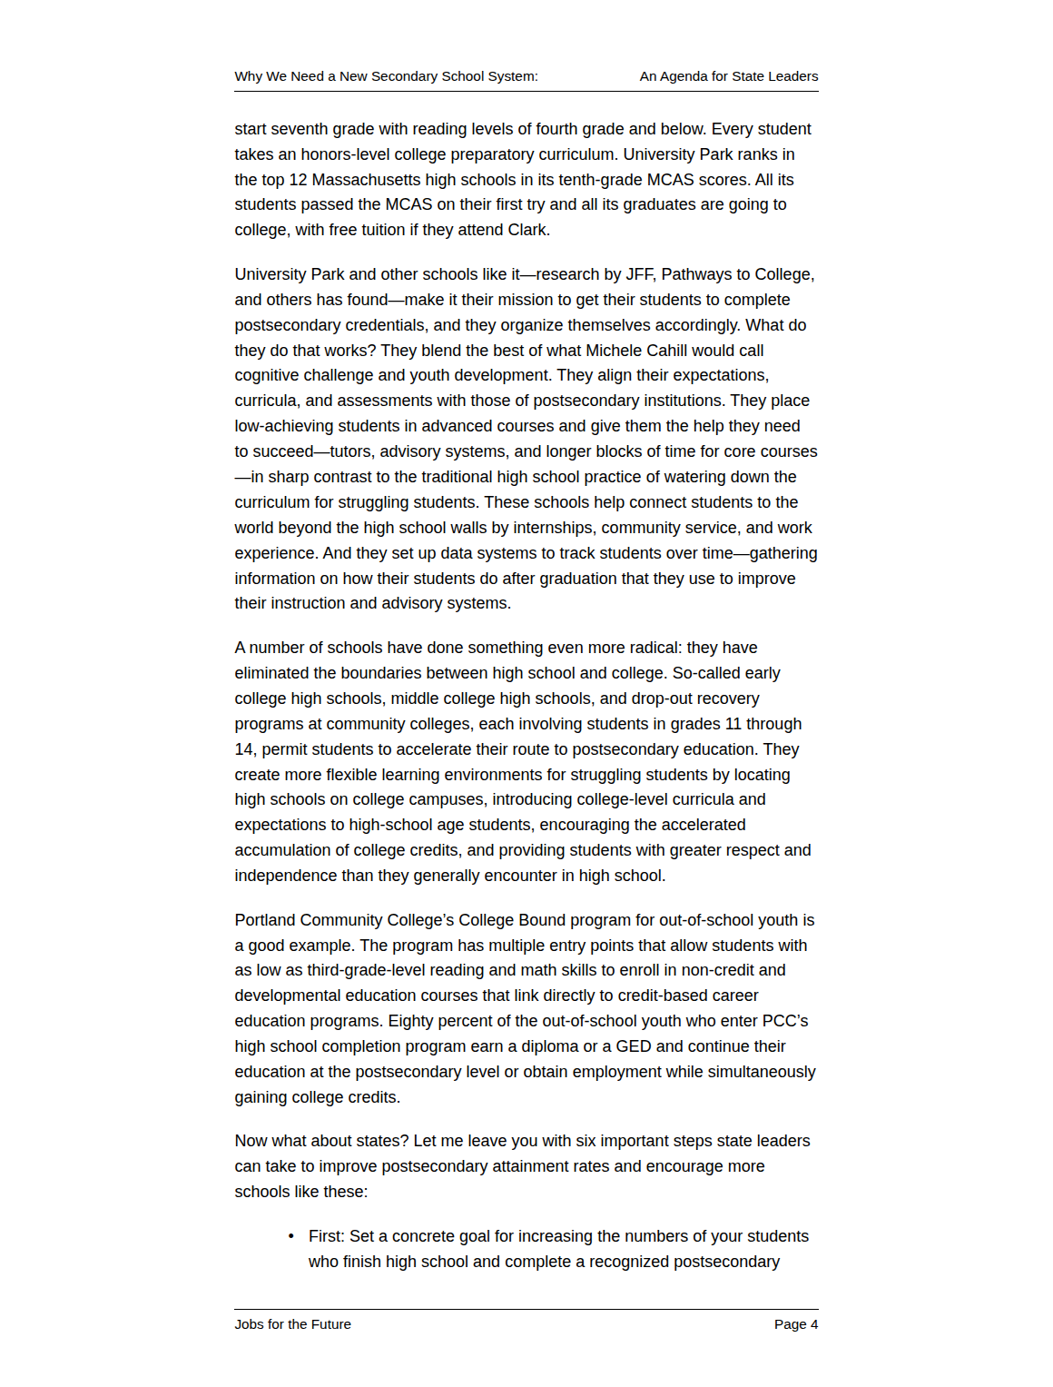Why We Need a New Secondary School System:
An Agenda for State Leaders
start seventh grade with reading levels of fourth grade and below. Every student takes an honors-level college preparatory curriculum. University Park ranks in the top 12 Massachusetts high schools in its tenth-grade MCAS scores. All its students passed the MCAS on their first try and all its graduates are going to college, with free tuition if they attend Clark.
University Park and other schools like it—research by JFF, Pathways to College, and others has found—make it their mission to get their students to complete postsecondary credentials, and they organize themselves accordingly. What do they do that works? They blend the best of what Michele Cahill would call cognitive challenge and youth development. They align their expectations, curricula, and assessments with those of postsecondary institutions. They place low-achieving students in advanced courses and give them the help they need to succeed—tutors, advisory systems, and longer blocks of time for core courses—in sharp contrast to the traditional high school practice of watering down the curriculum for struggling students. These schools help connect students to the world beyond the high school walls by internships, community service, and work experience. And they set up data systems to track students over time—gathering information on how their students do after graduation that they use to improve their instruction and advisory systems.
A number of schools have done something even more radical: they have eliminated the boundaries between high school and college. So-called early college high schools, middle college high schools, and drop-out recovery programs at community colleges, each involving students in grades 11 through 14, permit students to accelerate their route to postsecondary education. They create more flexible learning environments for struggling students by locating high schools on college campuses, introducing college-level curricula and expectations to high-school age students, encouraging the accelerated accumulation of college credits, and providing students with greater respect and independence than they generally encounter in high school.
Portland Community College’s College Bound program for out-of-school youth is a good example. The program has multiple entry points that allow students with as low as third-grade-level reading and math skills to enroll in non-credit and developmental education courses that link directly to credit-based career education programs. Eighty percent of the out-of-school youth who enter PCC’s high school completion program earn a diploma or a GED and continue their education at the postsecondary level or obtain employment while simultaneously gaining college credits.
Now what about states? Let me leave you with six important steps state leaders can take to improve postsecondary attainment rates and encourage more schools like these:
First: Set a concrete goal for increasing the numbers of your students who finish high school and complete a recognized postsecondary
Jobs for the Future
Page 4